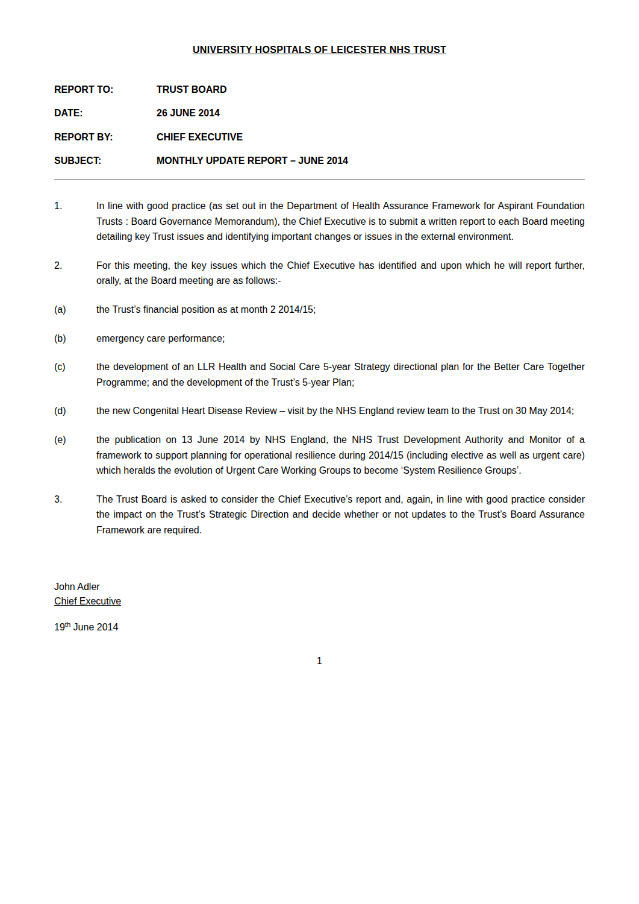University Hospitals of Leicester NHS Trust
Report to: Trust Board
Date: 26 June 2014
Report by: Chief Executive
Subject: Monthly Update Report – June 2014
In line with good practice (as set out in the Department of Health Assurance Framework for Aspirant Foundation Trusts : Board Governance Memorandum), the Chief Executive is to submit a written report to each Board meeting detailing key Trust issues and identifying important changes or issues in the external environment.
For this meeting, the key issues which the Chief Executive has identified and upon which he will report further, orally, at the Board meeting are as follows:-
the Trust’s financial position as at month 2 2014/15;
emergency care performance;
the development of an LLR Health and Social Care 5-year Strategy directional plan for the Better Care Together Programme; and the development of the Trust’s 5-year Plan;
the new Congenital Heart Disease Review – visit by the NHS England review team to the Trust on 30 May 2014;
the publication on 13 June 2014 by NHS England, the NHS Trust Development Authority and Monitor of a framework to support planning for operational resilience during 2014/15 (including elective as well as urgent care) which heralds the evolution of Urgent Care Working Groups to become ‘System Resilience Groups’.
The Trust Board is asked to consider the Chief Executive’s report and, again, in line with good practice consider the impact on the Trust’s Strategic Direction and decide whether or not updates to the Trust’s Board Assurance Framework are required.
John Adler
Chief Executive
19th June 2014
1